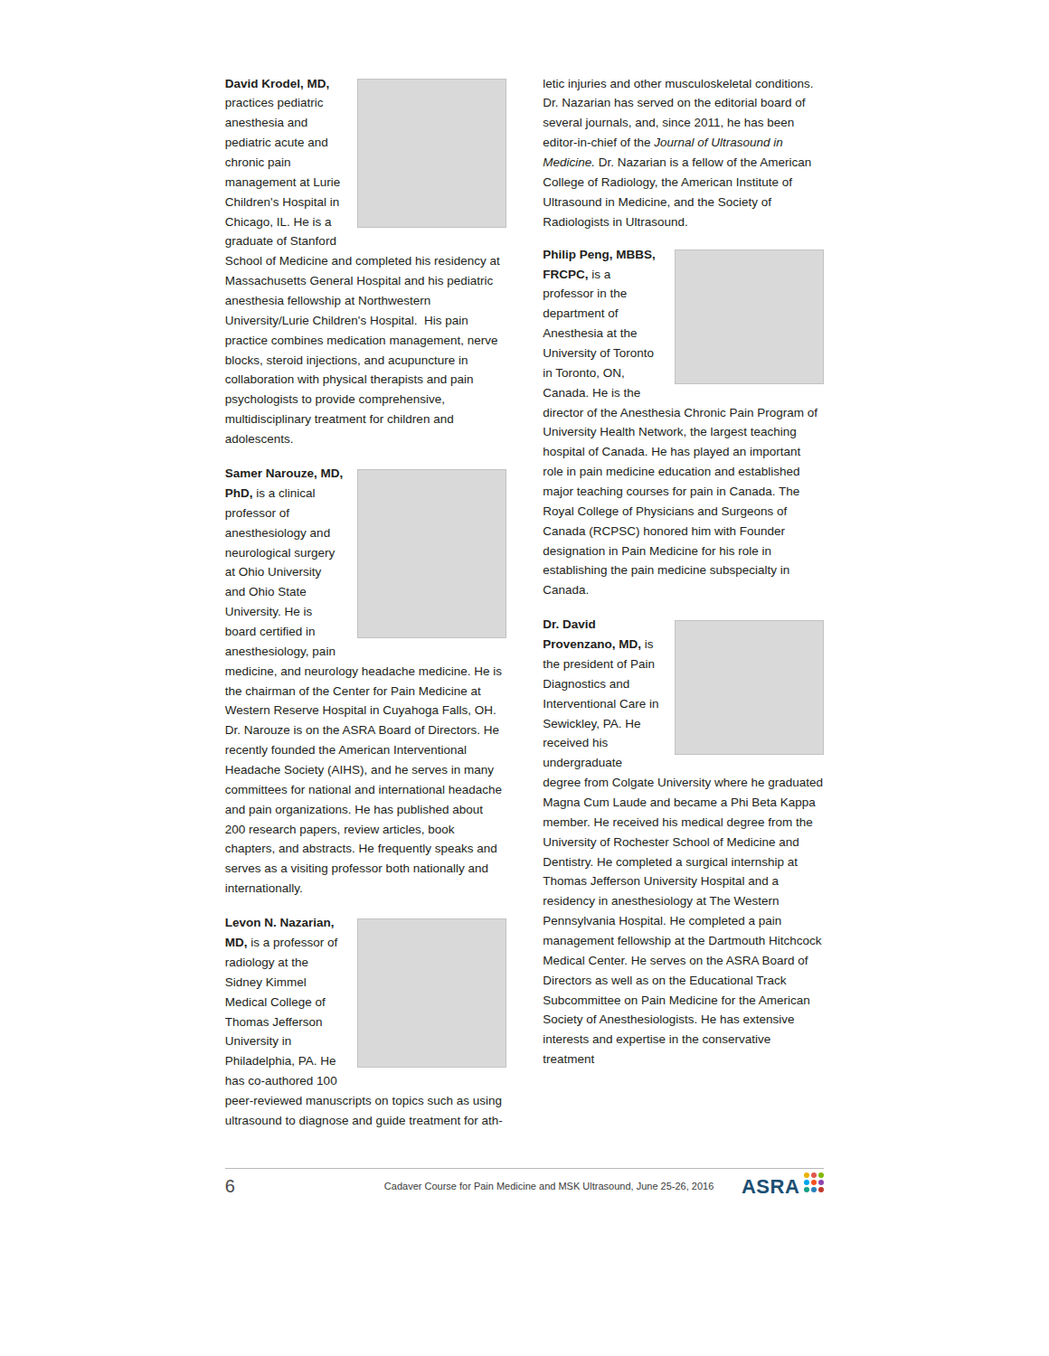David Krodel, MD, practices pediatric anesthesia and pediatric acute and chronic pain management at Lurie Children's Hospital in Chicago, IL. He is a graduate of Stanford School of Medicine and completed his residency at Massachusetts General Hospital and his pediatric anesthesia fellowship at Northwestern University/Lurie Children's Hospital. His pain practice combines medication management, nerve blocks, steroid injections, and acupuncture in collaboration with physical therapists and pain psychologists to provide comprehensive, multidisciplinary treatment for children and adolescents.
Samer Narouze, MD, PhD, is a clinical professor of anesthesiology and neurological surgery at Ohio University and Ohio State University. He is board certified in anesthesiology, pain medicine, and neurology headache medicine. He is the chairman of the Center for Pain Medicine at Western Reserve Hospital in Cuyahoga Falls, OH. Dr. Narouze is on the ASRA Board of Directors. He recently founded the American Interventional Headache Society (AIHS), and he serves in many committees for national and international headache and pain organizations. He has published about 200 research papers, review articles, book chapters, and abstracts. He frequently speaks and serves as a visiting professor both nationally and internationally.
Levon N. Nazarian, MD, is a professor of radiology at the Sidney Kimmel Medical College of Thomas Jefferson University in Philadelphia, PA. He has co-authored 100 peer-reviewed manuscripts on topics such as using ultrasound to diagnose and guide treatment for ath-
letic injuries and other musculoskeletal conditions. Dr. Nazarian has served on the editorial board of several journals, and, since 2011, he has been editor-in-chief of the Journal of Ultrasound in Medicine. Dr. Nazarian is a fellow of the American College of Radiology, the American Institute of Ultrasound in Medicine, and the Society of Radiologists in Ultrasound.
Philip Peng, MBBS, FRCPC, is a professor in the department of Anesthesia at the University of Toronto in Toronto, ON, Canada. He is the director of the Anesthesia Chronic Pain Program of University Health Network, the largest teaching hospital of Canada. He has played an important role in pain medicine education and established major teaching courses for pain in Canada. The Royal College of Physicians and Surgeons of Canada (RCPSC) honored him with Founder designation in Pain Medicine for his role in establishing the pain medicine subspecialty in Canada.
Dr. David Provenzano, MD, is the president of Pain Diagnostics and Interventional Care in Sewickley, PA. He received his undergraduate degree from Colgate University where he graduated Magna Cum Laude and became a Phi Beta Kappa member. He received his medical degree from the University of Rochester School of Medicine and Dentistry. He completed a surgical internship at Thomas Jefferson University Hospital and a residency in anesthesiology at The Western Pennsylvania Hospital. He completed a pain management fellowship at the Dartmouth Hitchcock Medical Center. He serves on the ASRA Board of Directors as well as on the Educational Track Subcommittee on Pain Medicine for the American Society of Anesthesiologists. He has extensive interests and expertise in the conservative treatment
6
Cadaver Course for Pain Medicine and MSK Ultrasound, June 25-26, 2016
ASRA